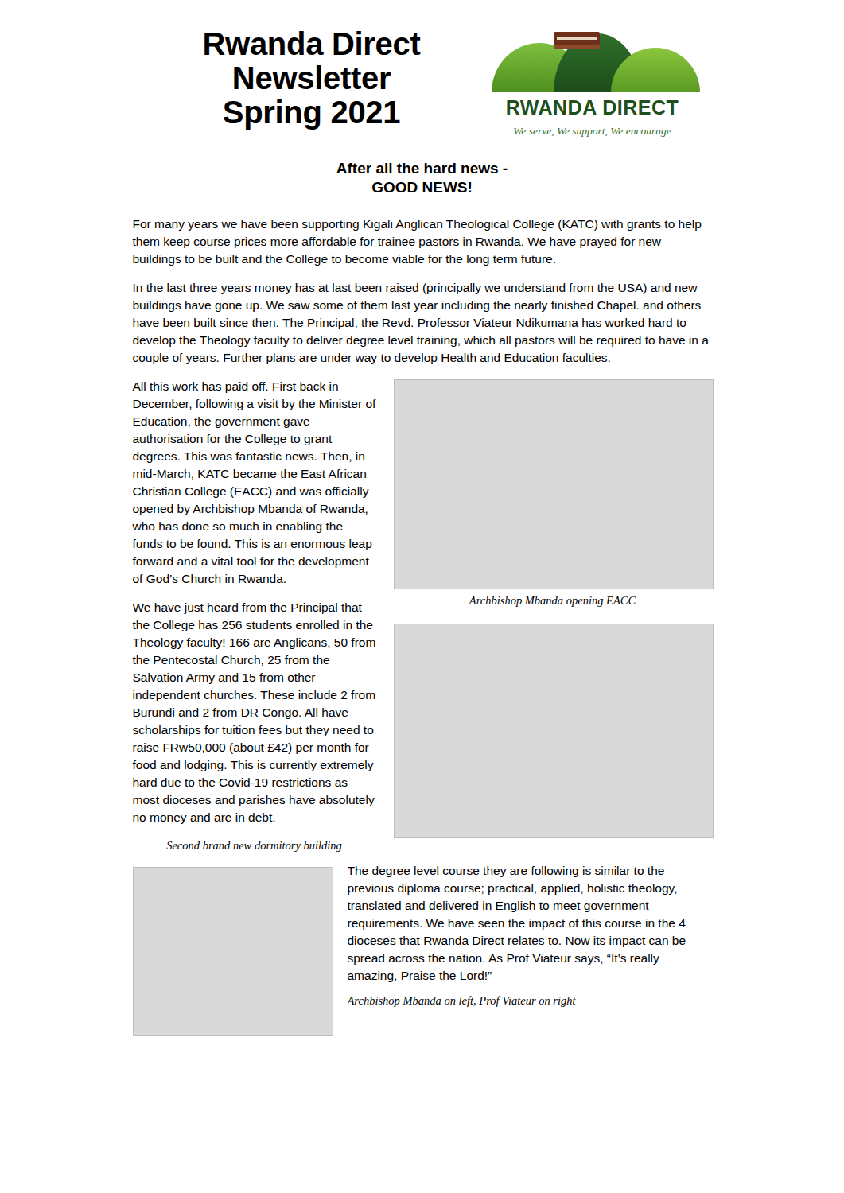Rwanda Direct Newsletter
Spring 2021
RWANDA DIRECT
We serve, We support, We encourage
After all the hard news -
GOOD NEWS!
For many years we have been supporting Kigali Anglican Theological College (KATC) with grants to help them keep course prices more affordable for trainee pastors in Rwanda. We have prayed for new buildings to be built and the College to become viable for the long term future.
In the last three years money has at last been raised (principally we understand from the USA) and new buildings have gone up. We saw some of them last year including the nearly finished Chapel. and others have been built since then. The Principal, the Revd. Professor Viateur Ndikumana has worked hard to develop the Theology faculty to deliver degree level training, which all pastors will be required to have in a couple of years. Further plans are under way to develop Health and Education faculties.
Archbishop Mbanda opening EACC
All this work has paid off. First back in December, following a visit by the Minister of Education, the government gave authorisation for the College to grant degrees. This was fantastic news. Then, in mid-March, KATC became the East African Christian College (EACC) and was officially opened by Archbishop Mbanda of Rwanda, who has done so much in enabling the funds to be found. This is an enormous leap forward and a vital tool for the development of God’s Church in Rwanda.
We have just heard from the Principal that the College has 256 students enrolled in the Theology faculty! 166 are Anglicans, 50 from the Pentecostal Church, 25 from the Salvation Army and 15 from other independent churches. These include 2 from Burundi and 2 from DR Congo. All have scholarships for tuition fees but they need to raise FRw50,000 (about £42) per month for food and lodging. This is currently extremely hard due to the Covid-19 restrictions as most dioceses and parishes have absolutely no money and are in debt.
Second brand new dormitory building
The degree level course they are following is similar to the previous diploma course; practical, applied, holistic theology, translated and delivered in English to meet government requirements. We have seen the impact of this course in the 4 dioceses that Rwanda Direct relates to. Now its impact can be spread across the nation. As Prof Viateur says, “It’s really amazing, Praise the Lord!”
Archbishop Mbanda on left, Prof Viateur on right